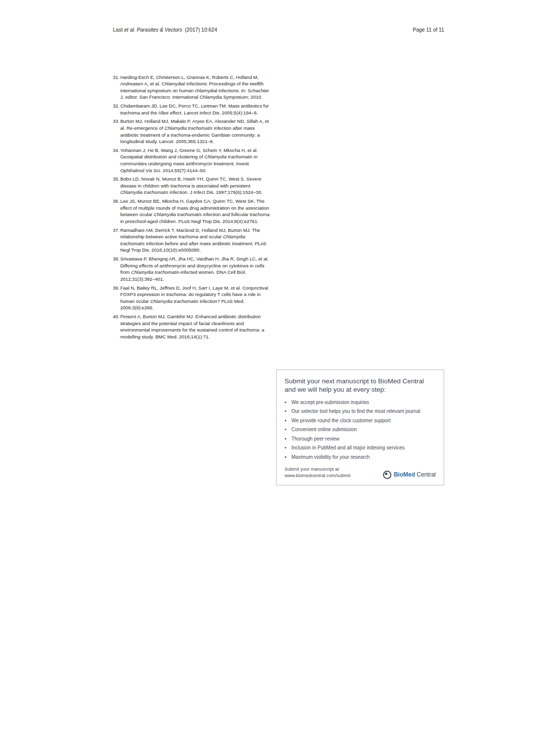Last et al. Parasites & Vectors (2017) 10:624
Page 11 of 11
Harding-Esch E, Christerson L, Grannas K, Roberts C, Holland M, Andreasen A, et al. Chlamydial Infections: Proceedings of the twelfth international symposium on human chlamydial infections. In: Schachter J, editor. San Francisco: International Chlamydia Symposium; 2010.
Chidambaram JD, Lee DC, Porco TC, Lietman TM. Mass antibiotics for trachoma and the Allee effect. Lancet Infect Dis. 2005;5(4):194–6.
Burton MJ, Holland MJ, Makalo P, Aryee EA, Alexander ND, Sillah A, et al. Re-emergence of Chlamydia trachomatis infection after mass antibiotic treatment of a trachoma-endemic Gambian community: a longitudinal study. Lancet. 2005;365:1321–8.
Yohannan J, He B, Wang J, Greene G, Schein Y, Mkocha H, et al. Geospatial distribution and clustering of Chlamydia trachomatis in communities undergoing mass azithromycin treatment. Invest Ophthalmol Vis Sci. 2014;55(7):4144–50.
Bobo LD, Novak N, Munoz B, Hsieh YH, Quinn TC, West S. Severe disease in children with trachoma is associated with persistent Chlamydia trachomatis infection. J Infect Dis. 1997;176(6):1524–30.
Lee JS, Munoz BE, Mkocha H, Gaydos CA, Quinn TC, West SK. The effect of multiple rounds of mass drug administration on the association between ocular Chlamydia trachomatis infection and follicular trachoma in preschool-aged children. PLoS Negl Trop Dis. 2014;8(4):e2761.
Ramadhani AM, Derrick T, Macleod D, Holland MJ, Burton MJ. The relationship between active trachoma and ocular Chlamydia trachomatis infection before and after mass antibiotic treatment. PLoS Negl Trop Dis. 2016;10(10):e0005080.
Srivastava P, Bhengraj AR, Jha HC, Vardhan H, Jha R, Singh LC, et al. Differing effects of azithromycin and doxycycline on cytokines in cells from Chlamydia trachomatis-infected women. DNA Cell Biol. 2012;31(3):392–401.
Faal N, Bailey RL, Jeffries D, Joof H, Sarr I, Laye M, et al. Conjunctival FOXP3 expression in trachoma: do regulatory T cells have a role in human ocular Chlamydia trachomatis infection? PLoS Med. 2006;3(8):e266.
Pinsent A, Burton MJ, Gambhir MJ. Enhanced antibiotic distribution strategies and the potential impact of facial cleanliness and environmental improvements for the sustained control of trachoma: a modelling study. BMC Med. 2016;14(1):71.
Submit your next manuscript to BioMed Central and we will help you at every step:
We accept pre-submission inquiries
Our selector tool helps you to find the most relevant journal
We provide round the clock customer support
Convenient online submission
Thorough peer review
Inclusion in PubMed and all major indexing services
Maximum visibility for your research
Submit your manuscript at
www.biomedcentral.com/submit
BioMed Central